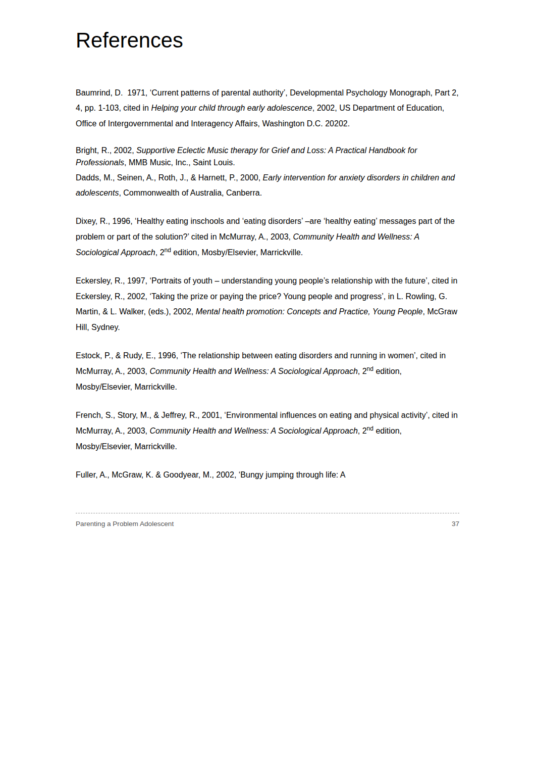References
Baumrind, D. 1971, ‘Current patterns of parental authority’, Developmental Psychology Monograph, Part 2, 4, pp. 1-103, cited in Helping your child through early adolescence, 2002, US Department of Education, Office of Intergovernmental and Interagency Affairs, Washington D.C. 20202.
Bright, R., 2002, Supportive Eclectic Music therapy for Grief and Loss: A Practical Handbook for Professionals, MMB Music, Inc., Saint Louis.
Dadds, M., Seinen, A., Roth, J., & Harnett, P., 2000, Early intervention for anxiety disorders in children and adolescents, Commonwealth of Australia, Canberra.
Dixey, R., 1996, ‘Healthy eating inschools and ‘eating disorders’ –are ‘healthy eating’ messages part of the problem or part of the solution?’ cited in McMurray, A., 2003, Community Health and Wellness: A Sociological Approach, 2nd edition, Mosby/Elsevier, Marrickville.
Eckersley, R., 1997, ‘Portraits of youth – understanding young people’s relationship with the future’, cited in Eckersley, R., 2002, ‘Taking the prize or paying the price? Young people and progress’, in L. Rowling, G. Martin, & L. Walker, (eds.), 2002, Mental health promotion: Concepts and Practice, Young People, McGraw Hill, Sydney.
Estock, P., & Rudy, E., 1996, ‘The relationship between eating disorders and running in women’, cited in McMurray, A., 2003, Community Health and Wellness: A Sociological Approach, 2nd edition, Mosby/Elsevier, Marrickville.
French, S., Story, M., & Jeffrey, R., 2001, ‘Environmental influences on eating and physical activity’, cited in McMurray, A., 2003, Community Health and Wellness: A Sociological Approach, 2nd edition, Mosby/Elsevier, Marrickville.
Fuller, A., McGraw, K. & Goodyear, M., 2002, ‘Bungy jumping through life: A
Parenting a Problem Adolescent 37